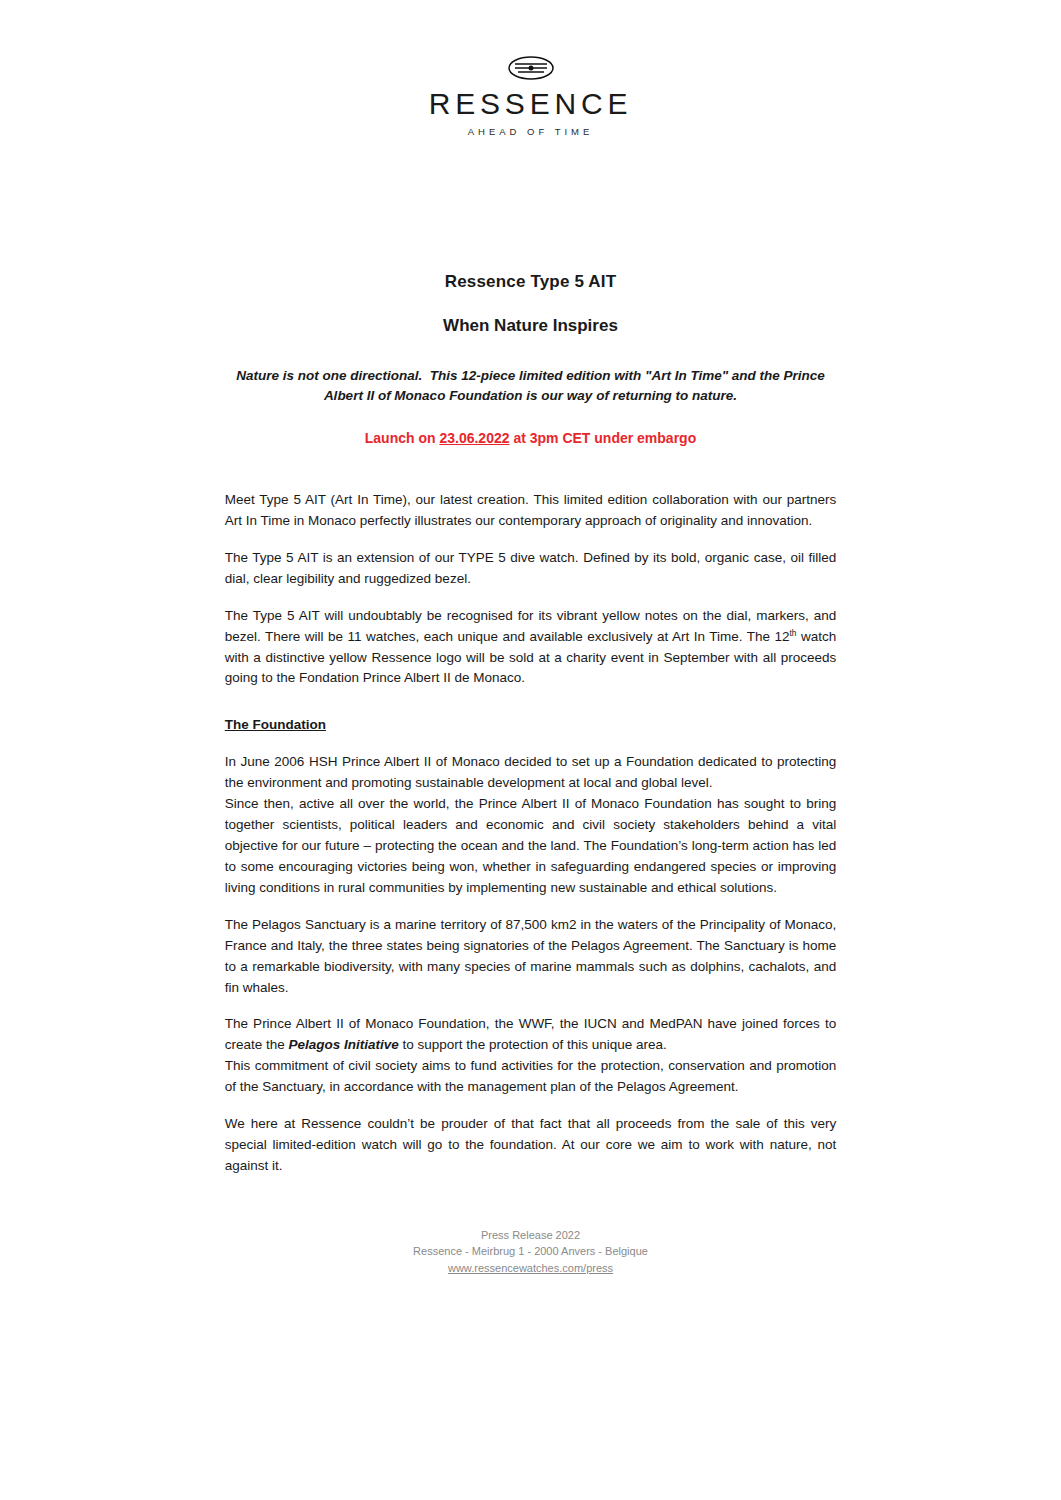RESSENCE
AHEAD OF TIME
Ressence Type 5 AIT
When Nature Inspires
Nature is not one directional. This 12-piece limited edition with "Art In Time" and the Prince Albert II of Monaco Foundation is our way of returning to nature.
Launch on 23.06.2022 at 3pm CET under embargo
Meet Type 5 AIT (Art In Time), our latest creation. This limited edition collaboration with our partners Art In Time in Monaco perfectly illustrates our contemporary approach of originality and innovation.
The Type 5 AIT is an extension of our TYPE 5 dive watch. Defined by its bold, organic case, oil filled dial, clear legibility and ruggedized bezel.
The Type 5 AIT will undoubtably be recognised for its vibrant yellow notes on the dial, markers, and bezel. There will be 11 watches, each unique and available exclusively at Art In Time. The 12th watch with a distinctive yellow Ressence logo will be sold at a charity event in September with all proceeds going to the Fondation Prince Albert II de Monaco.
The Foundation
In June 2006 HSH Prince Albert II of Monaco decided to set up a Foundation dedicated to protecting the environment and promoting sustainable development at local and global level.
Since then, active all over the world, the Prince Albert II of Monaco Foundation has sought to bring together scientists, political leaders and economic and civil society stakeholders behind a vital objective for our future – protecting the ocean and the land. The Foundation’s long-term action has led to some encouraging victories being won, whether in safeguarding endangered species or improving living conditions in rural communities by implementing new sustainable and ethical solutions.
The Pelagos Sanctuary is a marine territory of 87,500 km2 in the waters of the Principality of Monaco, France and Italy, the three states being signatories of the Pelagos Agreement. The Sanctuary is home to a remarkable biodiversity, with many species of marine mammals such as dolphins, cachalots, and fin whales.
The Prince Albert II of Monaco Foundation, the WWF, the IUCN and MedPAN have joined forces to create the Pelagos Initiative to support the protection of this unique area.
This commitment of civil society aims to fund activities for the protection, conservation and promotion of the Sanctuary, in accordance with the management plan of the Pelagos Agreement.
We here at Ressence couldn’t be prouder of that fact that all proceeds from the sale of this very special limited-edition watch will go to the foundation. At our core we aim to work with nature, not against it.
Press Release 2022
Ressence - Meirbrug 1 - 2000 Anvers - Belgique
www.ressencewatches.com/press